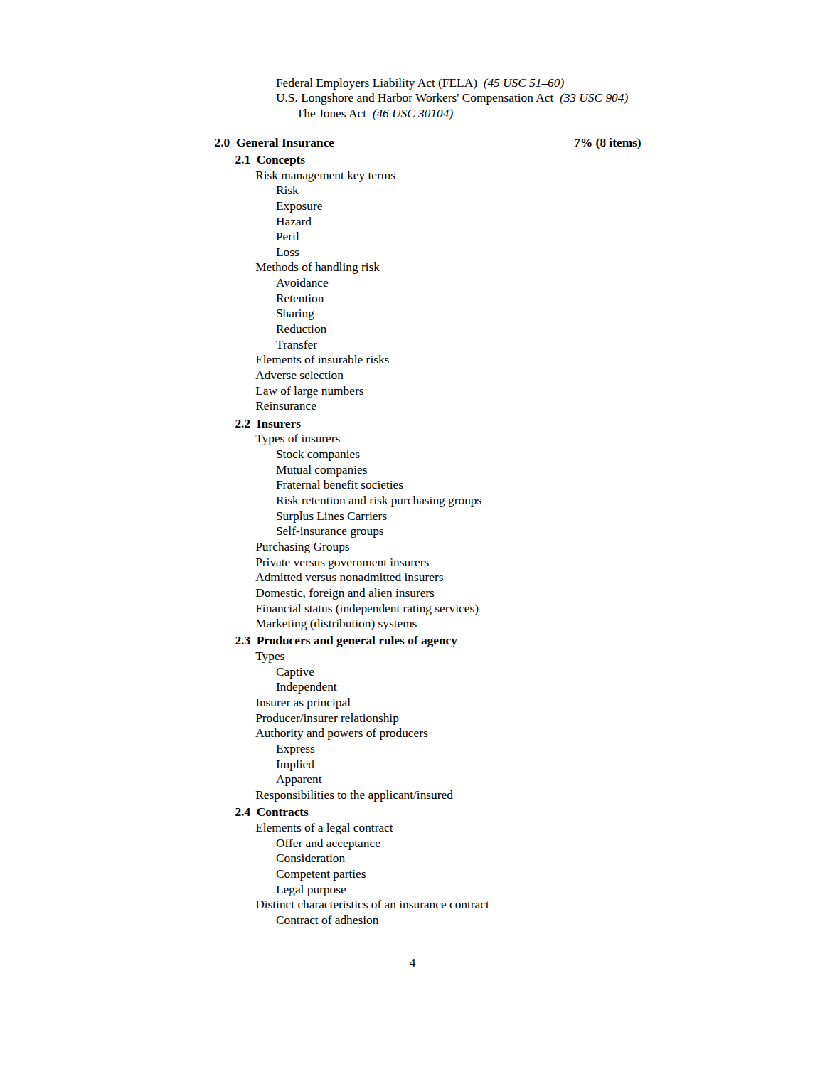Federal Employers Liability Act (FELA) (45 USC 51–60)
U.S. Longshore and Harbor Workers' Compensation Act (33 USC 904)
The Jones Act (46 USC 30104)
2.0 General Insurance 7% (8 items)
2.1 Concepts
Risk management key terms
Risk
Exposure
Hazard
Peril
Loss
Methods of handling risk
Avoidance
Retention
Sharing
Reduction
Transfer
Elements of insurable risks
Adverse selection
Law of large numbers
Reinsurance
2.2 Insurers
Types of insurers
Stock companies
Mutual companies
Fraternal benefit societies
Risk retention and risk purchasing groups
Surplus Lines Carriers
Self-insurance groups
Purchasing Groups
Private versus government insurers
Admitted versus nonadmitted insurers
Domestic, foreign and alien insurers
Financial status (independent rating services)
Marketing (distribution) systems
2.3 Producers and general rules of agency
Types
Captive
Independent
Insurer as principal
Producer/insurer relationship
Authority and powers of producers
Express
Implied
Apparent
Responsibilities to the applicant/insured
2.4 Contracts
Elements of a legal contract
Offer and acceptance
Consideration
Competent parties
Legal purpose
Distinct characteristics of an insurance contract
Contract of adhesion
4